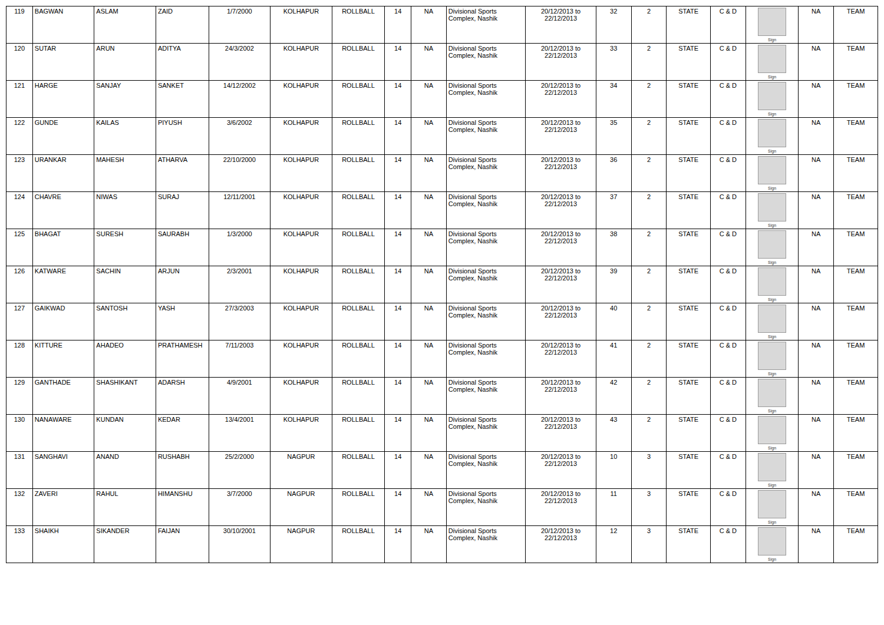| 119 | BAGWAN | ASLAM | ZAID | 1/7/2000 | KOLHAPUR | ROLLBALL | 14 | NA | Divisional Sports Complex, Nashik | 20/12/2013 to 22/12/2013 | 32 | 2 | STATE | C & D | Sign | NA | TEAM |
| 120 | SUTAR | ARUN | ADITYA | 24/3/2002 | KOLHAPUR | ROLLBALL | 14 | NA | Divisional Sports Complex, Nashik | 20/12/2013 to 22/12/2013 | 33 | 2 | STATE | C & D | Sign | NA | TEAM |
| 121 | HARGE | SANJAY | SANKET | 14/12/2002 | KOLHAPUR | ROLLBALL | 14 | NA | Divisional Sports Complex, Nashik | 20/12/2013 to 22/12/2013 | 34 | 2 | STATE | C & D | Sign | NA | TEAM |
| 122 | GUNDE | KAILAS | PIYUSH | 3/6/2002 | KOLHAPUR | ROLLBALL | 14 | NA | Divisional Sports Complex, Nashik | 20/12/2013 to 22/12/2013 | 35 | 2 | STATE | C & D | Sign | NA | TEAM |
| 123 | URANKAR | MAHESH | ATHARVA | 22/10/2000 | KOLHAPUR | ROLLBALL | 14 | NA | Divisional Sports Complex, Nashik | 20/12/2013 to 22/12/2013 | 36 | 2 | STATE | C & D | Sign | NA | TEAM |
| 124 | CHAVRE | NIWAS | SURAJ | 12/11/2001 | KOLHAPUR | ROLLBALL | 14 | NA | Divisional Sports Complex, Nashik | 20/12/2013 to 22/12/2013 | 37 | 2 | STATE | C & D | Sign | NA | TEAM |
| 125 | BHAGAT | SURESH | SAURABH | 1/3/2000 | KOLHAPUR | ROLLBALL | 14 | NA | Divisional Sports Complex, Nashik | 20/12/2013 to 22/12/2013 | 38 | 2 | STATE | C & D | Sign | NA | TEAM |
| 126 | KATWARE | SACHIN | ARJUN | 2/3/2001 | KOLHAPUR | ROLLBALL | 14 | NA | Divisional Sports Complex, Nashik | 20/12/2013 to 22/12/2013 | 39 | 2 | STATE | C & D | Sign | NA | TEAM |
| 127 | GAIKWAD | SANTOSH | YASH | 27/3/2003 | KOLHAPUR | ROLLBALL | 14 | NA | Divisional Sports Complex, Nashik | 20/12/2013 to 22/12/2013 | 40 | 2 | STATE | C & D | Sign | NA | TEAM |
| 128 | KITTURE | AHADEO | PRATHAMESH | 7/11/2003 | KOLHAPUR | ROLLBALL | 14 | NA | Divisional Sports Complex, Nashik | 20/12/2013 to 22/12/2013 | 41 | 2 | STATE | C & D | Sign | NA | TEAM |
| 129 | GANTHADE | SHASHIKANT | ADARSH | 4/9/2001 | KOLHAPUR | ROLLBALL | 14 | NA | Divisional Sports Complex, Nashik | 20/12/2013 to 22/12/2013 | 42 | 2 | STATE | C & D | Sign | NA | TEAM |
| 130 | NANAWARE | KUNDAN | KEDAR | 13/4/2001 | KOLHAPUR | ROLLBALL | 14 | NA | Divisional Sports Complex, Nashik | 20/12/2013 to 22/12/2013 | 43 | 2 | STATE | C & D | Sign | NA | TEAM |
| 131 | SANGHAVI | ANAND | RUSHABH | 25/2/2000 | NAGPUR | ROLLBALL | 14 | NA | Divisional Sports Complex, Nashik | 20/12/2013 to 22/12/2013 | 10 | 3 | STATE | C & D | Sign | NA | TEAM |
| 132 | ZAVERI | RAHUL | HIMANSHU | 3/7/2000 | NAGPUR | ROLLBALL | 14 | NA | Divisional Sports Complex, Nashik | 20/12/2013 to 22/12/2013 | 11 | 3 | STATE | C & D | Sign | NA | TEAM |
| 133 | SHAIKH | SIKANDER | FAIJAN | 30/10/2001 | NAGPUR | ROLLBALL | 14 | NA | Divisional Sports Complex, Nashik | 20/12/2013 to 22/12/2013 | 12 | 3 | STATE | C & D | Sign | NA | TEAM |